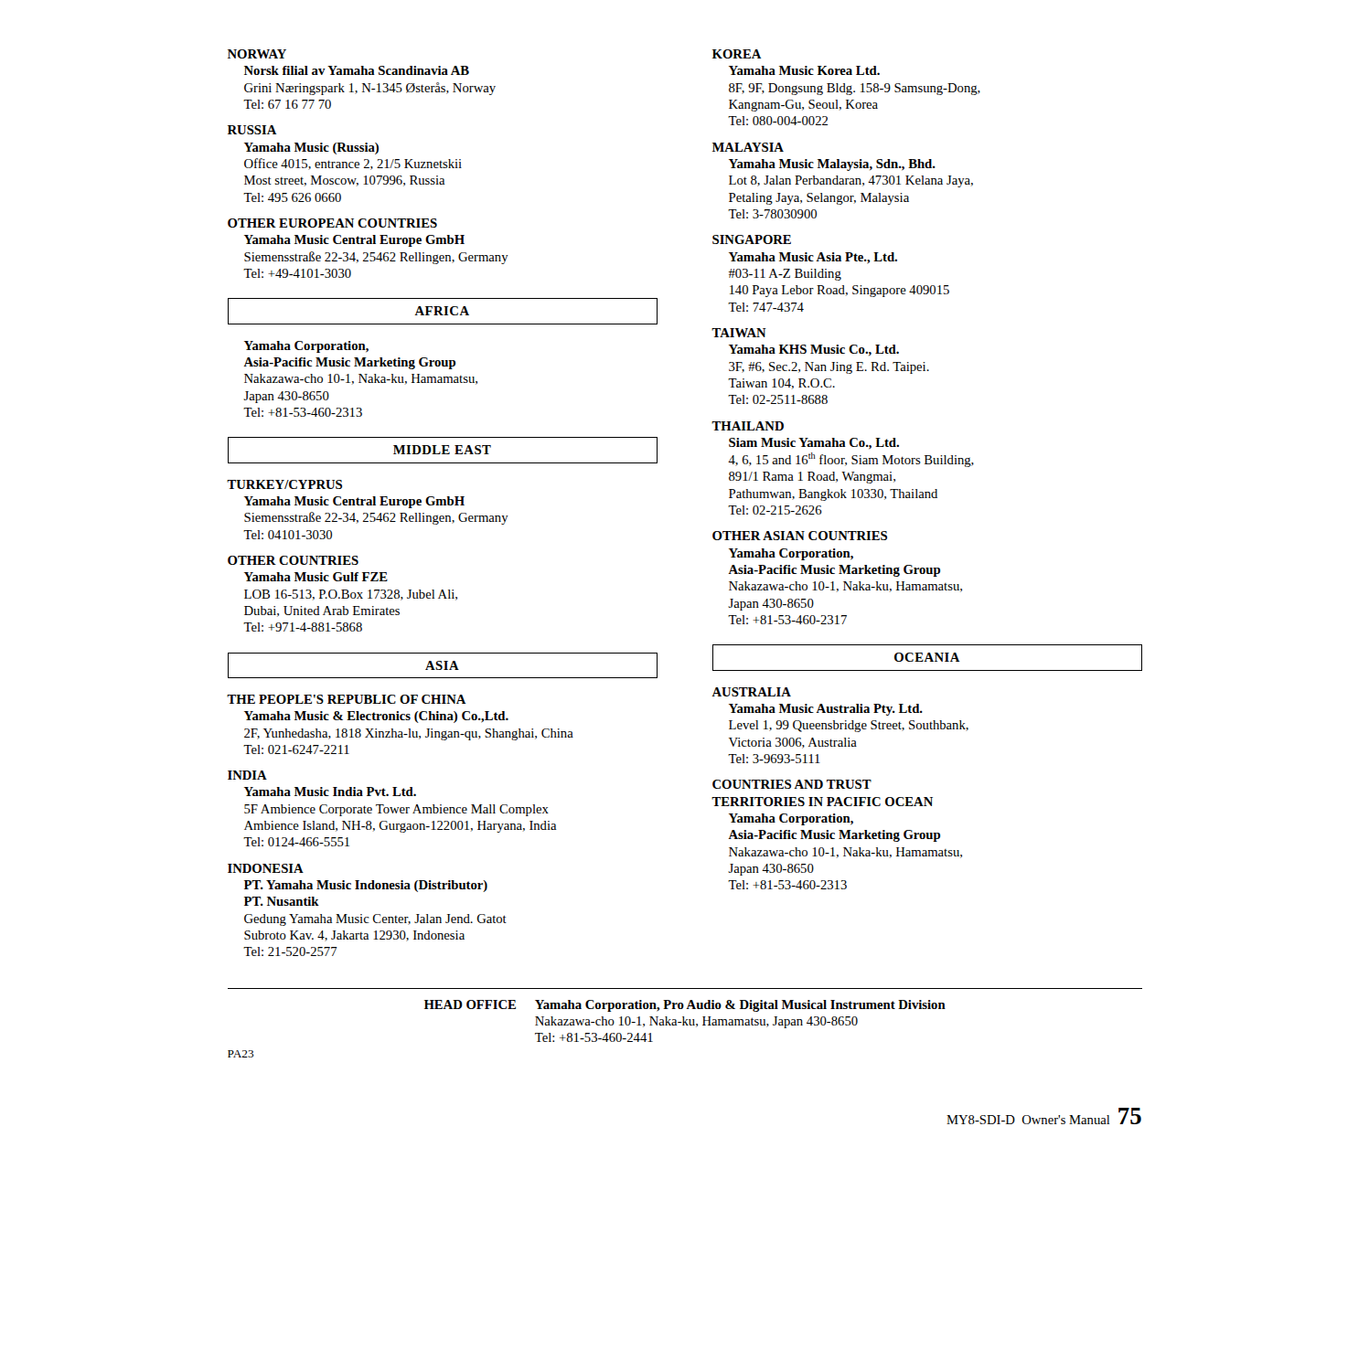NORWAY
Norsk filial av Yamaha Scandinavia AB
Grini Næringspark 1, N-1345 Østerås, Norway
Tel: 67 16 77 70
RUSSIA
Yamaha Music (Russia)
Office 4015, entrance 2, 21/5 Kuznetskii
Most street, Moscow, 107996, Russia
Tel: 495 626 0660
OTHER EUROPEAN COUNTRIES
Yamaha Music Central Europe GmbH
Siemensstraße 22-34, 25462 Rellingen, Germany
Tel: +49-4101-3030
AFRICA
Yamaha Corporation,
Asia-Pacific Music Marketing Group
Nakazawa-cho 10-1, Naka-ku, Hamamatsu,
Japan 430-8650
Tel: +81-53-460-2313
MIDDLE EAST
TURKEY/CYPRUS
Yamaha Music Central Europe GmbH
Siemensstraße 22-34, 25462 Rellingen, Germany
Tel: 04101-3030
OTHER COUNTRIES
Yamaha Music Gulf FZE
LOB 16-513, P.O.Box 17328, Jubel Ali,
Dubai, United Arab Emirates
Tel: +971-4-881-5868
ASIA
THE PEOPLE'S REPUBLIC OF CHINA
Yamaha Music & Electronics (China) Co.,Ltd.
2F, Yunhedasha, 1818 Xinzha-lu, Jingan-qu, Shanghai, China
Tel: 021-6247-2211
INDIA
Yamaha Music India Pvt. Ltd.
5F Ambience Corporate Tower Ambience Mall Complex
Ambience Island, NH-8, Gurgaon-122001, Haryana, India
Tel: 0124-466-5551
INDONESIA
PT. Yamaha Music Indonesia (Distributor)
PT. Nusantik
Gedung Yamaha Music Center, Jalan Jend. Gatot
Subroto Kav. 4, Jakarta 12930, Indonesia
Tel: 21-520-2577
KOREA
Yamaha Music Korea Ltd.
8F, 9F, Dongsung Bldg. 158-9 Samsung-Dong,
Kangnam-Gu, Seoul, Korea
Tel: 080-004-0022
MALAYSIA
Yamaha Music Malaysia, Sdn., Bhd.
Lot 8, Jalan Perbandaran, 47301 Kelana Jaya,
Petaling Jaya, Selangor, Malaysia
Tel: 3-78030900
SINGAPORE
Yamaha Music Asia Pte., Ltd.
#03-11 A-Z Building
140 Paya Lebor Road, Singapore 409015
Tel: 747-4374
TAIWAN
Yamaha KHS Music Co., Ltd.
3F, #6, Sec.2, Nan Jing E. Rd. Taipei.
Taiwan 104, R.O.C.
Tel: 02-2511-8688
THAILAND
Siam Music Yamaha Co., Ltd.
4, 6, 15 and 16th floor, Siam Motors Building,
891/1 Rama 1 Road, Wangmai,
Pathumwan, Bangkok 10330, Thailand
Tel: 02-215-2626
OTHER ASIAN COUNTRIES
Yamaha Corporation,
Asia-Pacific Music Marketing Group
Nakazawa-cho 10-1, Naka-ku, Hamamatsu,
Japan 430-8650
Tel: +81-53-460-2317
OCEANIA
AUSTRALIA
Yamaha Music Australia Pty. Ltd.
Level 1, 99 Queensbridge Street, Southbank,
Victoria 3006, Australia
Tel: 3-9693-5111
COUNTRIES AND TRUST
TERRITORIES IN PACIFIC OCEAN
Yamaha Corporation,
Asia-Pacific Music Marketing Group
Nakazawa-cho 10-1, Naka-ku, Hamamatsu,
Japan 430-8650
Tel: +81-53-460-2313
HEAD OFFICE
Yamaha Corporation, Pro Audio & Digital Musical Instrument Division
Nakazawa-cho 10-1, Naka-ku, Hamamatsu, Japan 430-8650
Tel: +81-53-460-2441
PA23
MY8-SDI-D Owner's Manual 75